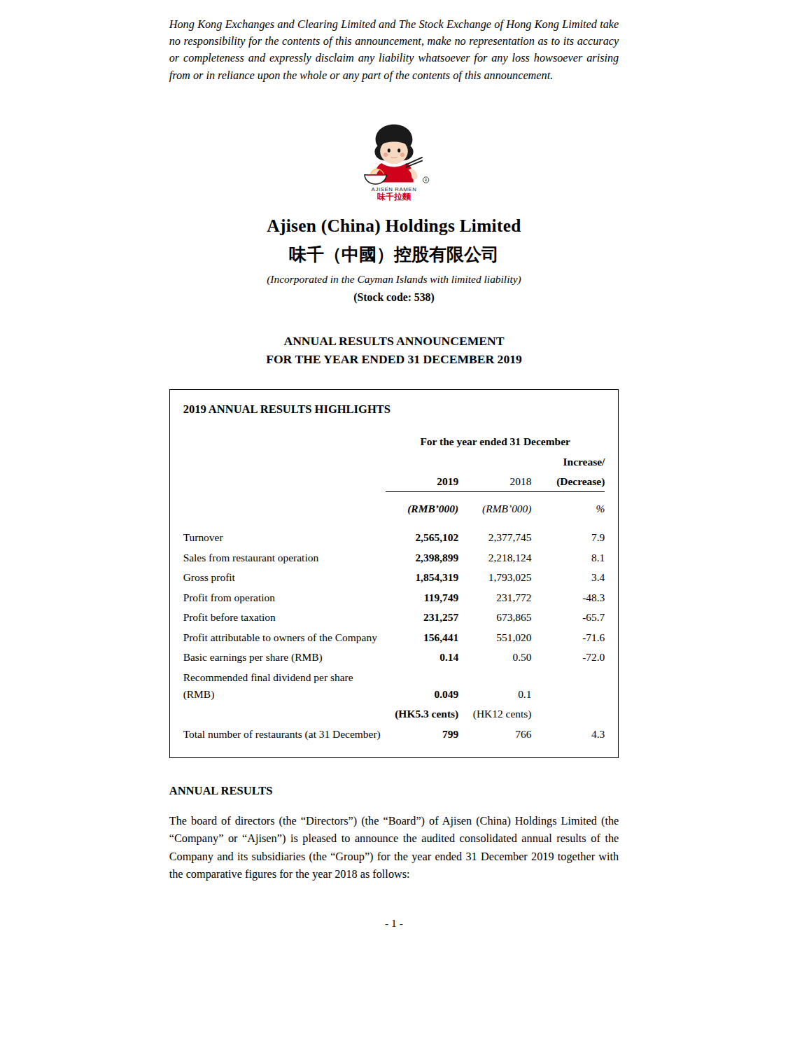Hong Kong Exchanges and Clearing Limited and The Stock Exchange of Hong Kong Limited take no responsibility for the contents of this announcement, make no representation as to its accuracy or completeness and expressly disclaim any liability whatsoever for any loss howsoever arising from or in reliance upon the whole or any part of the contents of this announcement.
R AJISEN RAMEN 味千拉麵
Ajisen (China) Holdings Limited
味千（中國）控股有限公司
(Incorporated in the Cayman Islands with limited liability)
(Stock code: 538)
ANNUAL RESULTS ANNOUNCEMENT
FOR THE YEAR ENDED 31 DECEMBER 2019
2019 ANNUAL RESULTS HIGHLIGHTS
| | For the year ended 31 December |
| | | | Increase/ |
| | 2019 | 2018 | (Decrease) |
| | (RMB’000) | (RMB’000) | % |
| Turnover | 2,565,102 | 2,377,745 | 7.9 |
| Sales from restaurant operation | 2,398,899 | 2,218,124 | 8.1 |
| Gross profit | 1,854,319 | 1,793,025 | 3.4 |
| Profit from operation | 119,749 | 231,772 | -48.3 |
| Profit before taxation | 231,257 | 673,865 | -65.7 |
| Profit attributable to owners of the Company | 156,441 | 551,020 | -71.6 |
| Basic earnings per share (RMB) | 0.14 | 0.50 | -72.0 |
| Recommended final dividend per share (RMB) | 0.049 | 0.1 | |
| | (HK5.3 cents) | (HK12 cents) | |
| Total number of restaurants (at 31 December) | 799 | 766 | 4.3 |
ANNUAL RESULTS
The board of directors (the “Directors”) (the “Board”) of Ajisen (China) Holdings Limited (the “Company” or “Ajisen”) is pleased to announce the audited consolidated annual results of the Company and its subsidiaries (the “Group”) for the year ended 31 December 2019 together with the comparative figures for the year 2018 as follows:
- 1 -